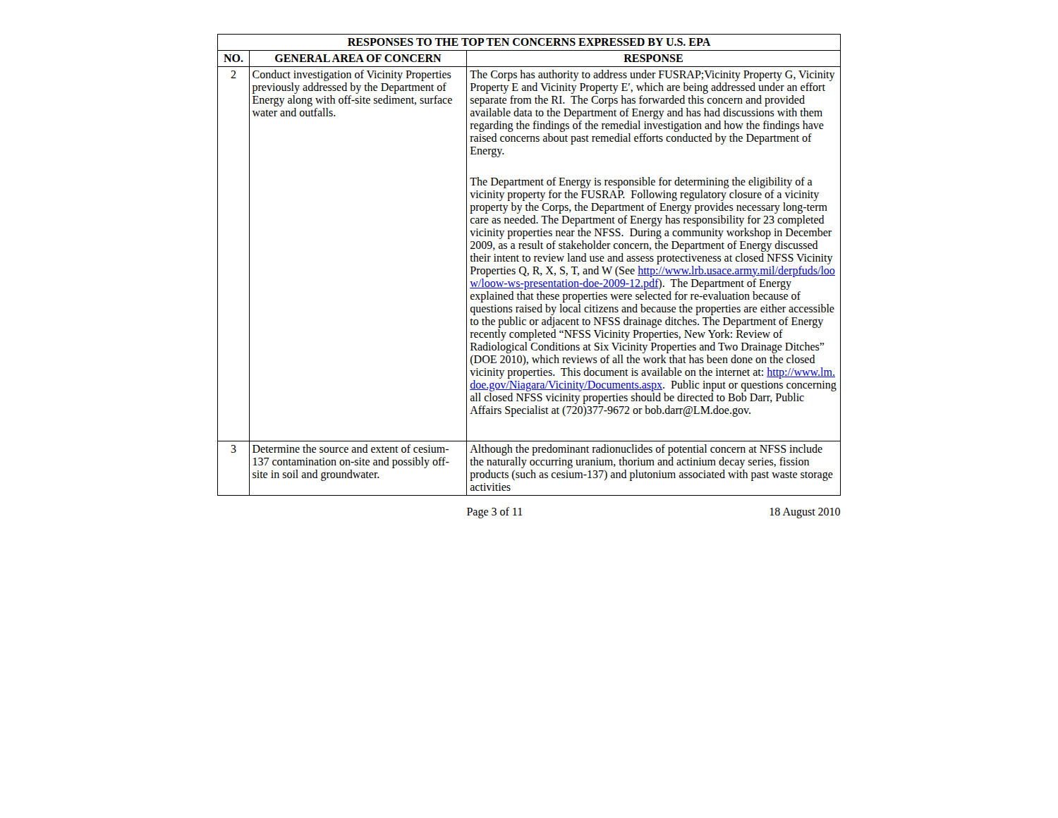| RESPONSES TO THE TOP TEN CONCERNS EXPRESSED BY U.S. EPA |
| NO. | GENERAL AREA OF CONCERN | RESPONSE |
| 2 | Conduct investigation of Vicinity Properties previously addressed by the Department of Energy along with off-site sediment, surface water and outfalls. | The Corps has authority to address under FUSRAP;Vicinity Property G, Vicinity Property E and Vicinity Property E′, which are being addressed under an effort separate from the RI. The Corps has forwarded this concern and provided available data to the Department of Energy and has had discussions with them regarding the findings of the remedial investigation and how the findings have raised concerns about past remedial efforts conducted by the Department of Energy. The Department of Energy is responsible for determining the eligibility of a vicinity property for the FUSRAP. Following regulatory closure of a vicinity property by the Corps, the Department of Energy provides necessary long-term care as needed. The Department of Energy has responsibility for 23 completed vicinity properties near the NFSS. During a community workshop in December 2009, as a result of stakeholder concern, the Department of Energy discussed their intent to review land use and assess protectiveness at closed NFSS Vicinity Properties Q, R, X, S, T, and W (See http://www.lrb.usace.army.mil/derpfuds/loow/loow-ws-presentation-doe-2009-12.pdf ). The Department of Energy explained that these properties were selected for re-evaluation because of questions raised by local citizens and because the properties are either accessible to the public or adjacent to NFSS drainage ditches. The Department of Energy recently completed “NFSS Vicinity Properties, New York: Review of Radiological Conditions at Six Vicinity Properties and Two Drainage Ditches” (DOE 2010), which reviews of all the work that has been done on the closed vicinity properties. This document is available on the internet at: http://www.lm.doe.gov/Niagara/Vicinity/Documents.aspx . Public input or questions concerning all closed NFSS vicinity properties should be directed to Bob Darr, Public Affairs Specialist at (720)377-9672 or bob.darr@LM.doe.gov. |
| 3 | Determine the source and extent of cesium-137 contamination on-site and possibly off-site in soil and groundwater. | Although the predominant radionuclides of potential concern at NFSS include the naturally occurring uranium, thorium and actinium decay series, fission products (such as cesium-137) and plutonium associated with past waste storage activities |
Page 3 of 11
18 August 2010